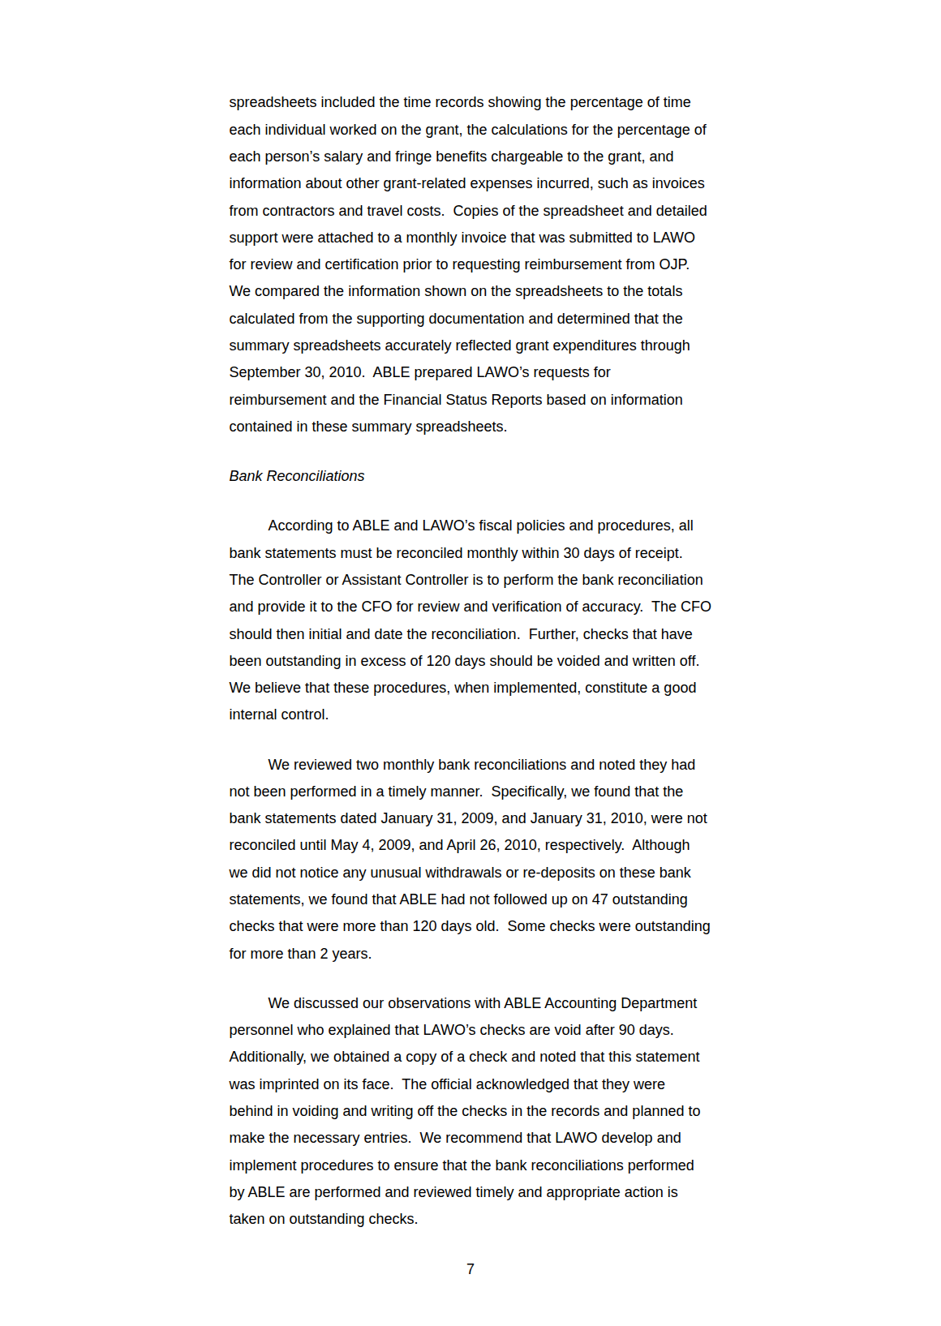spreadsheets included the time records showing the percentage of time each individual worked on the grant, the calculations for the percentage of each person’s salary and fringe benefits chargeable to the grant, and information about other grant-related expenses incurred, such as invoices from contractors and travel costs. Copies of the spreadsheet and detailed support were attached to a monthly invoice that was submitted to LAWO for review and certification prior to requesting reimbursement from OJP. We compared the information shown on the spreadsheets to the totals calculated from the supporting documentation and determined that the summary spreadsheets accurately reflected grant expenditures through September 30, 2010. ABLE prepared LAWO’s requests for reimbursement and the Financial Status Reports based on information contained in these summary spreadsheets.
Bank Reconciliations
According to ABLE and LAWO’s fiscal policies and procedures, all bank statements must be reconciled monthly within 30 days of receipt. The Controller or Assistant Controller is to perform the bank reconciliation and provide it to the CFO for review and verification of accuracy. The CFO should then initial and date the reconciliation. Further, checks that have been outstanding in excess of 120 days should be voided and written off. We believe that these procedures, when implemented, constitute a good internal control.
We reviewed two monthly bank reconciliations and noted they had not been performed in a timely manner. Specifically, we found that the bank statements dated January 31, 2009, and January 31, 2010, were not reconciled until May 4, 2009, and April 26, 2010, respectively. Although we did not notice any unusual withdrawals or re-deposits on these bank statements, we found that ABLE had not followed up on 47 outstanding checks that were more than 120 days old. Some checks were outstanding for more than 2 years.
We discussed our observations with ABLE Accounting Department personnel who explained that LAWO’s checks are void after 90 days. Additionally, we obtained a copy of a check and noted that this statement was imprinted on its face. The official acknowledged that they were behind in voiding and writing off the checks in the records and planned to make the necessary entries. We recommend that LAWO develop and implement procedures to ensure that the bank reconciliations performed by ABLE are performed and reviewed timely and appropriate action is taken on outstanding checks.
7